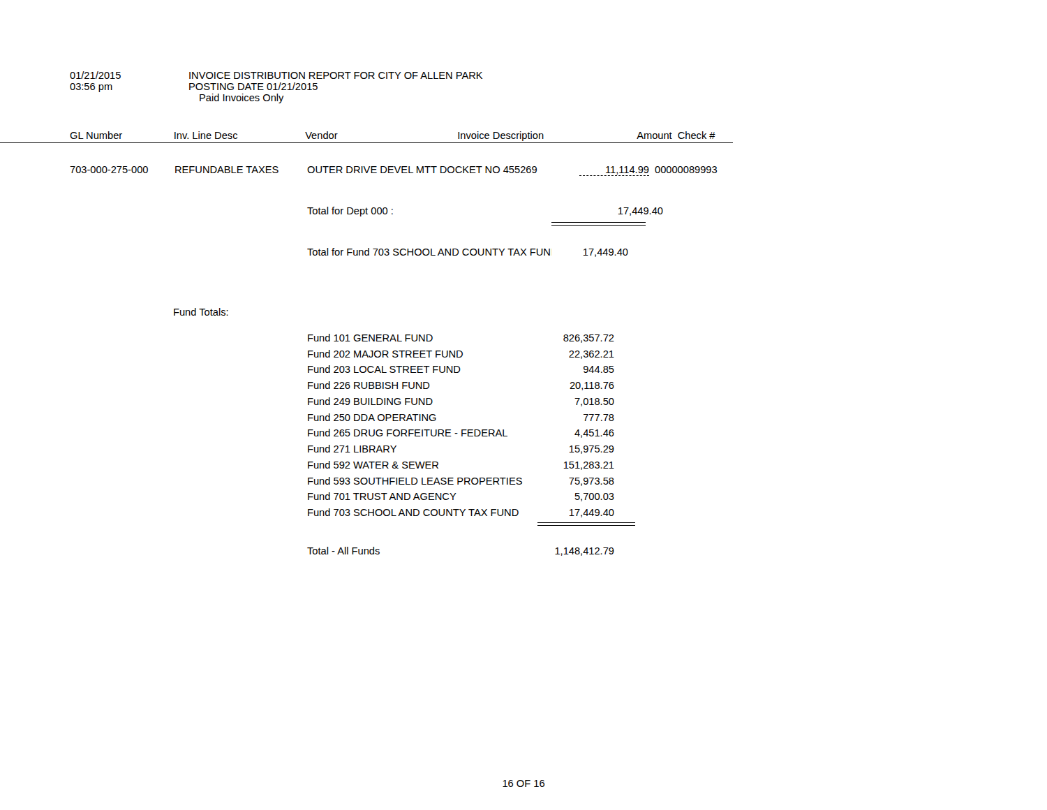01/21/2015
INVOICE DISTRIBUTION REPORT FOR CITY OF ALLEN PARK
03:56 pm
POSTING DATE 01/21/2015
Paid Invoices Only
GL Number
Inv. Line Desc
Vendor
Invoice Description
Amount
Check #
703-000-275-000
REFUNDABLE TAXES
OUTER DRIVE DEVEL MTT DOCKET NO 455269
11,114.99
00000089993
Total for Dept 000 :
17,449.40
Total for Fund 703 SCHOOL AND COUNTY TAX FUND
17,449.40
Fund Totals:
Fund 101 GENERAL FUND
826,357.72
Fund 202 MAJOR STREET FUND
22,362.21
Fund 203 LOCAL STREET FUND
944.85
Fund 226 RUBBISH FUND
20,118.76
Fund 249 BUILDING FUND
7,018.50
Fund 250 DDA OPERATING
777.78
Fund 265 DRUG FORFEITURE - FEDERAL
4,451.46
Fund 271 LIBRARY
15,975.29
Fund 592 WATER & SEWER
151,283.21
Fund 593 SOUTHFIELD LEASE PROPERTIES
75,973.58
Fund 701 TRUST AND AGENCY
5,700.03
Fund 703 SCHOOL AND COUNTY TAX FUND
17,449.40
Total - All Funds
1,148,412.79
16 OF 16